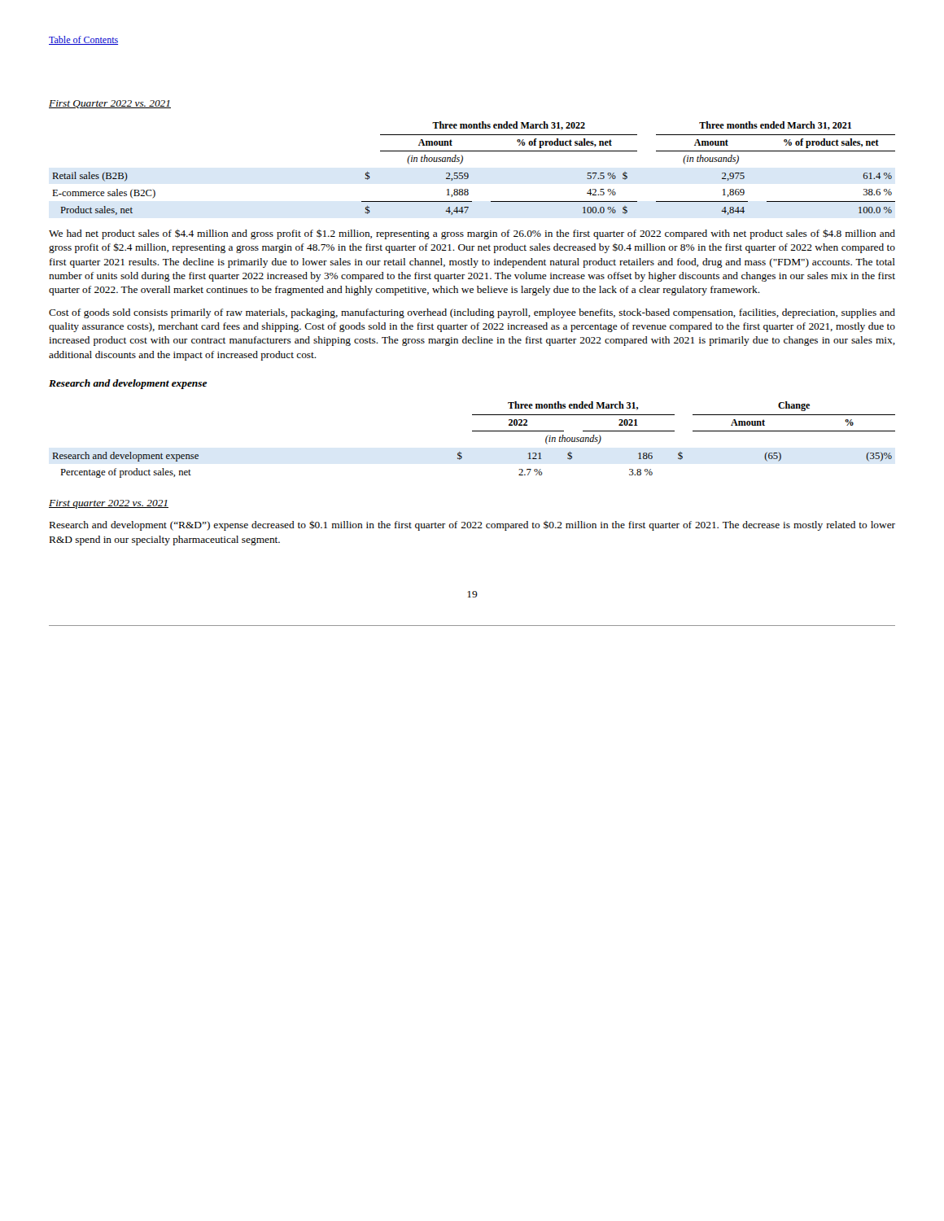Table of Contents
First Quarter 2022 vs. 2021
| | | Three months ended March 31, 2022 | | Three months ended March 31, 2021 |
| | | Amount | % of product sales, net | | Amount | % of product sales, net |
| | | (in thousands) | | | (in thousands) | |
| Retail sales (B2B) | $ | 2,559 | | 57.5 % | $ | | 2,975 | | 61.4 % |
| E-commerce sales (B2C) | | 1,888 | | 42.5 % | | | 1,869 | | 38.6 % |
| Product sales, net | $ | 4,447 | | 100.0 % | $ | | 4,844 | | 100.0 % |
We had net product sales of $4.4 million and gross profit of $1.2 million, representing a gross margin of 26.0% in the first quarter of 2022 compared with net product sales of $4.8 million and gross profit of $2.4 million, representing a gross margin of 48.7% in the first quarter of 2021. Our net product sales decreased by $0.4 million or 8% in the first quarter of 2022 when compared to first quarter 2021 results. The decline is primarily due to lower sales in our retail channel, mostly to independent natural product retailers and food, drug and mass ("FDM") accounts. The total number of units sold during the first quarter 2022 increased by 3% compared to the first quarter 2021. The volume increase was offset by higher discounts and changes in our sales mix in the first quarter of 2022. The overall market continues to be fragmented and highly competitive, which we believe is largely due to the lack of a clear regulatory framework.
Cost of goods sold consists primarily of raw materials, packaging, manufacturing overhead (including payroll, employee benefits, stock-based compensation, facilities, depreciation, supplies and quality assurance costs), merchant card fees and shipping. Cost of goods sold in the first quarter of 2022 increased as a percentage of revenue compared to the first quarter of 2021, mostly due to increased product cost with our contract manufacturers and shipping costs. The gross margin decline in the first quarter 2022 compared with 2021 is primarily due to changes in our sales mix, additional discounts and the impact of increased product cost.
Research and development expense
| | | Three months ended March 31, | | Change |
| | | 2022 | | 2021 | | Amount | % |
| | | (in thousands) | | |
| Research and development expense | $ | 121 | | $ | 186 | | $ | (65) | | (35)% |
| Percentage of product sales, net | | 2.7 % | | | 3.8 % | | | | | |
First quarter 2022 vs. 2021
Research and development (“R&D”) expense decreased to $0.1 million in the first quarter of 2022 compared to $0.2 million in the first quarter of 2021. The decrease is mostly related to lower R&D spend in our specialty pharmaceutical segment.
19